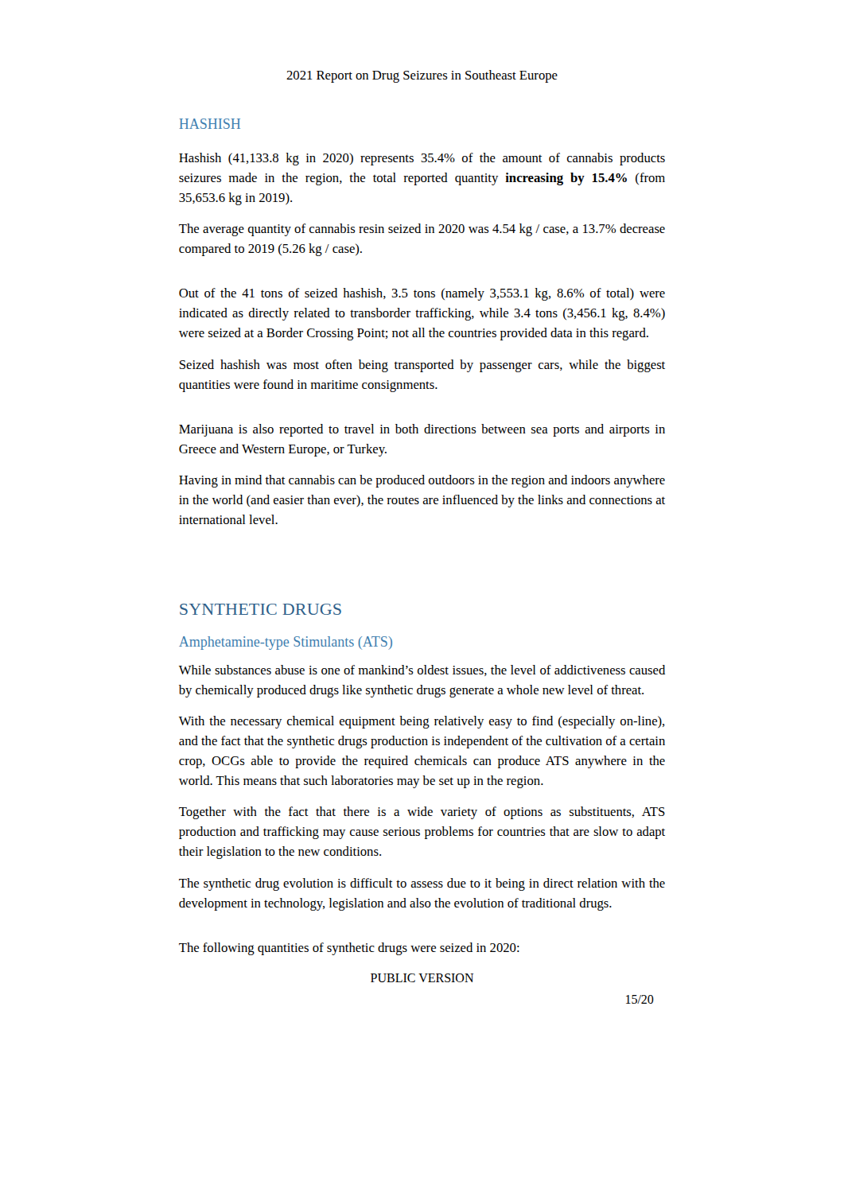2021 Report on Drug Seizures in Southeast Europe
HASHISH
Hashish (41,133.8 kg in 2020) represents 35.4% of the amount of cannabis products seizures made in the region, the total reported quantity increasing by 15.4% (from 35,653.6 kg in 2019).
The average quantity of cannabis resin seized in 2020 was 4.54 kg / case, a 13.7% decrease compared to 2019 (5.26 kg / case).
Out of the 41 tons of seized hashish, 3.5 tons (namely 3,553.1 kg, 8.6% of total) were indicated as directly related to transborder trafficking, while 3.4 tons (3,456.1 kg, 8.4%) were seized at a Border Crossing Point; not all the countries provided data in this regard.
Seized hashish was most often being transported by passenger cars, while the biggest quantities were found in maritime consignments.
Marijuana is also reported to travel in both directions between sea ports and airports in Greece and Western Europe, or Turkey.
Having in mind that cannabis can be produced outdoors in the region and indoors anywhere in the world (and easier than ever), the routes are influenced by the links and connections at international level.
SYNTHETIC DRUGS
Amphetamine-type Stimulants (ATS)
While substances abuse is one of mankind’s oldest issues, the level of addictiveness caused by chemically produced drugs like synthetic drugs generate a whole new level of threat.
With the necessary chemical equipment being relatively easy to find (especially on-line), and the fact that the synthetic drugs production is independent of the cultivation of a certain crop, OCGs able to provide the required chemicals can produce ATS anywhere in the world. This means that such laboratories may be set up in the region.
Together with the fact that there is a wide variety of options as substituents, ATS production and trafficking may cause serious problems for countries that are slow to adapt their legislation to the new conditions.
The synthetic drug evolution is difficult to assess due to it being in direct relation with the development in technology, legislation and also the evolution of traditional drugs.
The following quantities of synthetic drugs were seized in 2020:
PUBLIC VERSION
15/20